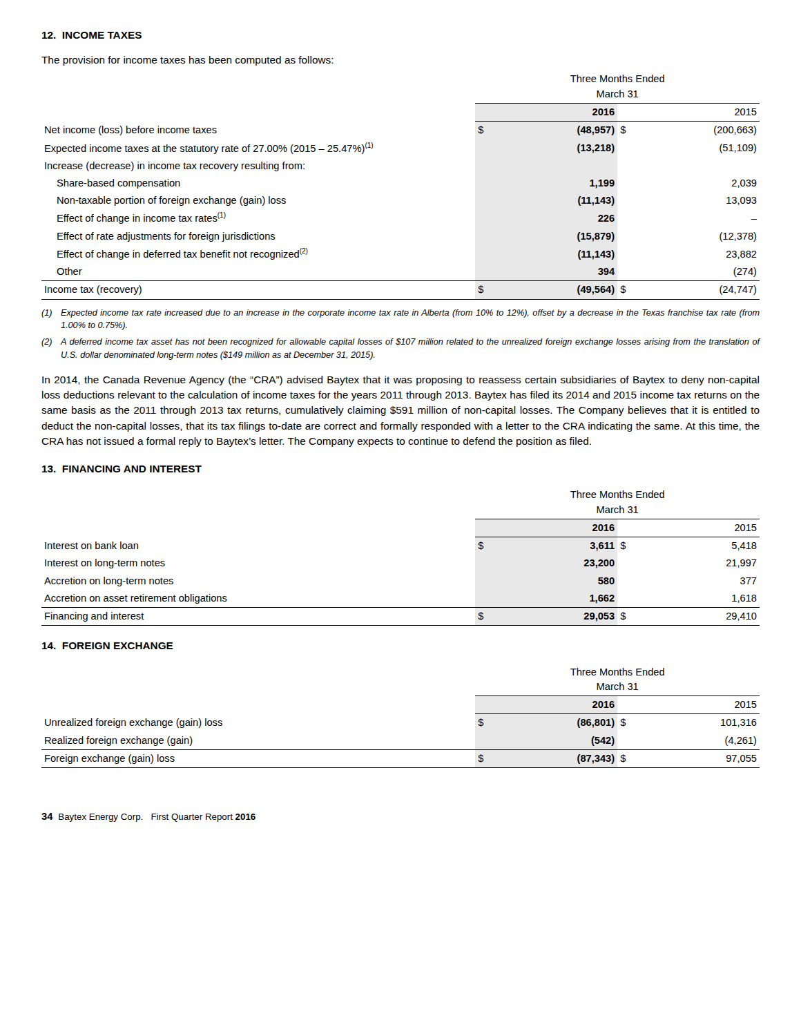12. INCOME TAXES
The provision for income taxes has been computed as follows:
| | Three Months Ended March 31 |
| | 2016 | 2015 |
| Net income (loss) before income taxes | $ | (48,957) | $ | (200,663) |
| Expected income taxes at the statutory rate of 27.00% (2015 – 25.47%) (1) | | (13,218) | | (51,109) |
| Increase (decrease) in income tax recovery resulting from: | | | | |
| Share-based compensation | | 1,199 | | 2,039 |
| Non-taxable portion of foreign exchange (gain) loss | | (11,143) | | 13,093 |
| Effect of change in income tax rates (1) | | 226 | | – |
| Effect of rate adjustments for foreign jurisdictions | | (15,879) | | (12,378) |
| Effect of change in deferred tax benefit not recognized (2) | | (11,143) | | 23,882 |
| Other | | 394 | | (274) |
| Income tax (recovery) | $ | (49,564) | $ | (24,747) |
(1) Expected income tax rate increased due to an increase in the corporate income tax rate in Alberta (from 10% to 12%), offset by a decrease in the Texas franchise tax rate (from 1.00% to 0.75%).
(2) A deferred income tax asset has not been recognized for allowable capital losses of $107 million related to the unrealized foreign exchange losses arising from the translation of U.S. dollar denominated long-term notes ($149 million as at December 31, 2015).
In 2014, the Canada Revenue Agency (the “CRA”) advised Baytex that it was proposing to reassess certain subsidiaries of Baytex to deny non-capital loss deductions relevant to the calculation of income taxes for the years 2011 through 2013. Baytex has filed its 2014 and 2015 income tax returns on the same basis as the 2011 through 2013 tax returns, cumulatively claiming $591 million of non-capital losses. The Company believes that it is entitled to deduct the non-capital losses, that its tax filings to-date are correct and formally responded with a letter to the CRA indicating the same. At this time, the CRA has not issued a formal reply to Baytex’s letter. The Company expects to continue to defend the position as filed.
13. FINANCING AND INTEREST
| | Three Months Ended March 31 |
| | 2016 | 2015 |
| Interest on bank loan | $ | 3,611 | $ | 5,418 |
| Interest on long-term notes | | 23,200 | | 21,997 |
| Accretion on long-term notes | | 580 | | 377 |
| Accretion on asset retirement obligations | | 1,662 | | 1,618 |
| Financing and interest | $ | 29,053 | $ | 29,410 |
14. FOREIGN EXCHANGE
| | Three Months Ended March 31 |
| | 2016 | 2015 |
| Unrealized foreign exchange (gain) loss | $ | (86,801) | $ | 101,316 |
| Realized foreign exchange (gain) | | (542) | | (4,261) |
| Foreign exchange (gain) loss | $ | (87,343) | $ | 97,055 |
34 Baytex Energy Corp. First Quarter Report 2016